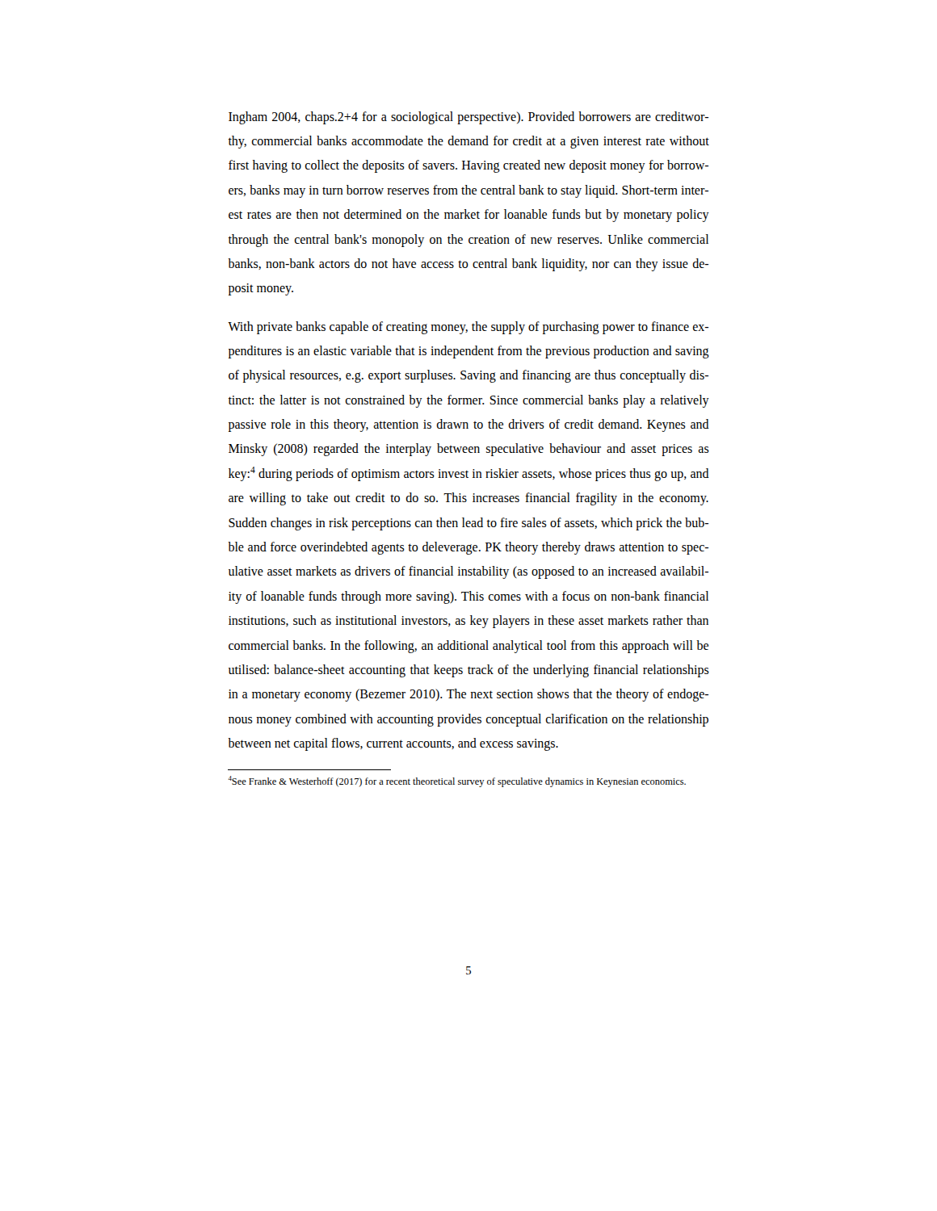Ingham 2004, chaps.2+4 for a sociological perspective). Provided borrowers are creditworthy, commercial banks accommodate the demand for credit at a given interest rate without first having to collect the deposits of savers. Having created new deposit money for borrowers, banks may in turn borrow reserves from the central bank to stay liquid. Short-term interest rates are then not determined on the market for loanable funds but by monetary policy through the central bank's monopoly on the creation of new reserves. Unlike commercial banks, non-bank actors do not have access to central bank liquidity, nor can they issue deposit money.
With private banks capable of creating money, the supply of purchasing power to finance expenditures is an elastic variable that is independent from the previous production and saving of physical resources, e.g. export surpluses. Saving and financing are thus conceptually distinct: the latter is not constrained by the former. Since commercial banks play a relatively passive role in this theory, attention is drawn to the drivers of credit demand. Keynes and Minsky (2008) regarded the interplay between speculative behaviour and asset prices as key:4 during periods of optimism actors invest in riskier assets, whose prices thus go up, and are willing to take out credit to do so. This increases financial fragility in the economy. Sudden changes in risk perceptions can then lead to fire sales of assets, which prick the bubble and force overindebted agents to deleverage. PK theory thereby draws attention to speculative asset markets as drivers of financial instability (as opposed to an increased availability of loanable funds through more saving). This comes with a focus on non-bank financial institutions, such as institutional investors, as key players in these asset markets rather than commercial banks. In the following, an additional analytical tool from this approach will be utilised: balance-sheet accounting that keeps track of the underlying financial relationships in a monetary economy (Bezemer 2010). The next section shows that the theory of endogenous money combined with accounting provides conceptual clarification on the relationship between net capital flows, current accounts, and excess savings.
4See Franke & Westerhoff (2017) for a recent theoretical survey of speculative dynamics in Keynesian economics.
5